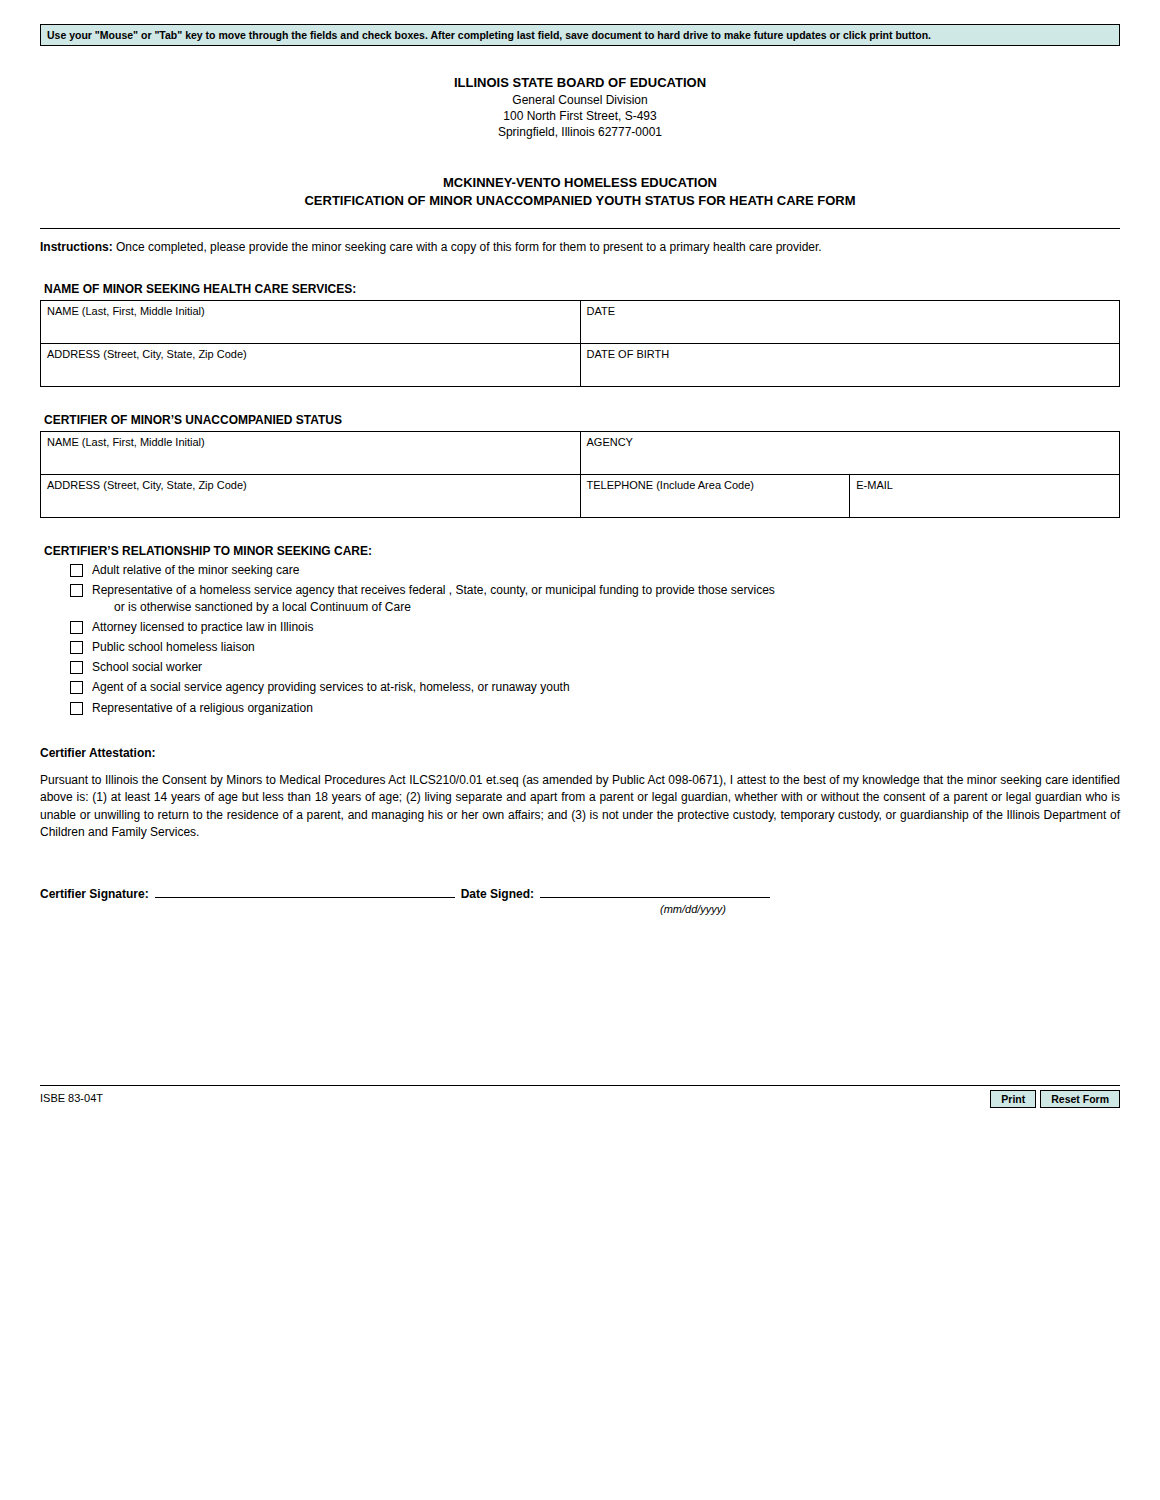Use your "Mouse" or "Tab" key to move through the fields and check boxes. After completing last field, save document to hard drive to make future updates or click print button.
ILLINOIS STATE BOARD OF EDUCATION
General Counsel Division
100 North First Street, S-493
Springfield, Illinois 62777-0001
MCKINNEY-VENTO HOMELESS EDUCATION
CERTIFICATION OF MINOR UNACCOMPANIED YOUTH STATUS FOR HEATH CARE FORM
Instructions: Once completed, please provide the minor seeking care with a copy of this form for them to present to a primary health care provider.
NAME OF MINOR SEEKING HEALTH CARE SERVICES:
| NAME (Last, First, Middle Initial) | DATE |
| ADDRESS (Street, City, State, Zip Code) | DATE OF BIRTH |
CERTIFIER OF MINOR’S UNACCOMPANIED STATUS
| NAME (Last, First, Middle Initial) | AGENCY |
| ADDRESS (Street, City, State, Zip Code) | TELEPHONE (Include Area Code) | E-MAIL |
CERTIFIER’S RELATIONSHIP TO MINOR SEEKING CARE:
Adult relative of the minor seeking care
Representative of a homeless service agency that receives federal , State, county, or municipal funding to provide those services or is otherwise sanctioned by a local Continuum of Care
Attorney licensed to practice law in Illinois
Public school homeless liaison
School social worker
Agent of a social service agency providing services to at-risk, homeless, or runaway youth
Representative of a religious organization
Certifier Attestation:
Pursuant to Illinois the Consent by Minors to Medical Procedures Act ILCS210/0.01 et.seq (as amended by Public Act 098-0671), I attest to the best of my knowledge that the minor seeking care identified above is: (1) at least 14 years of age but less than 18 years of age; (2) living separate and apart from a parent or legal guardian, whether with or without the consent of a parent or legal guardian who is unable or unwilling to return to the residence of a parent, and managing his or her own affairs; and (3) is not under the protective custody, temporary custody, or guardianship of the Illinois Department of Children and Family Services.
Certifier Signature: Date Signed:
(mm/dd/yyyy)
ISBE 83-04T Print Reset Form